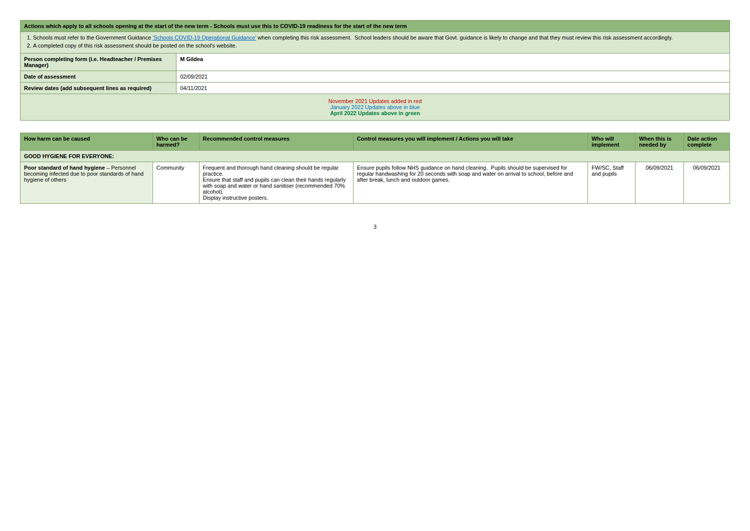| Actions which apply to all schools opening at the start of the new term - Schools must use this to COVID-19 readiness for the start of the new term |
| Schools must refer to the Government Guidance 'Schools COVID-19 Operational Guidance' when completing this risk assessment. School leaders should be aware that Govt. guidance is likely to change and that they must review this risk assessment accordingly. A completed copy of this risk assessment should be posted on the school's website. |
| Person completing form (i.e. Headteacher / Premises Manager) | M Gildea |
| Date of assessment | 02/09/2021 |
| Review dates (add subsequent lines as required) | 04/11/2021 |
| November 2021 Updates added in red January 2022 Updates above in blue April 2022 Updates above in green |
| How harm can be caused | Who can be harmed? | Recommended control measures | Control measures you will implement / Actions you will take | Who will implement | When this is needed by | Date action complete |
| --- | --- | --- | --- | --- | --- | --- |
| GOOD HYGIENE FOR EVERYONE: |
| Poor standard of hand hygiene – Personnel becoming infected due to poor standards of hand hygiene of others | Community | Frequent and thorough hand cleaning should be regular practice. Ensure that staff and pupils can clean their hands regularly with soap and water or hand sanitiser (recommended 70% alcohol). Display instructive posters. | Ensure pupils follow NHS guidance on hand cleaning. Pupils should be supervised for regular handwashing for 20 seconds with soap and water on arrival to school, before and after break, lunch and outdoor games. | FW/SC, Staff and pupils | 06/09/2021 | 06/09/2021 |
3